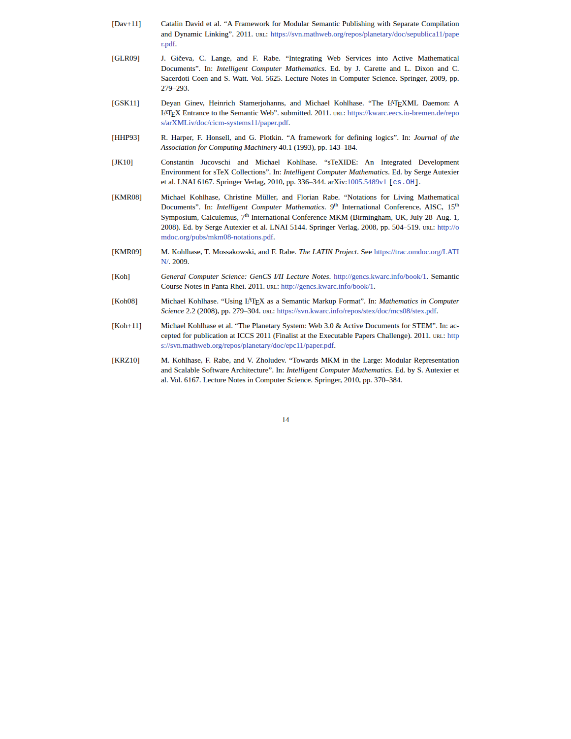[Dav+11] Catalin David et al. “A Framework for Modular Semantic Publishing with Separate Compilation and Dynamic Linking”. 2011. url: https://svn.mathweb.org/repos/planetary/doc/sepublica11/paper.pdf.
[GLR09] J. Gičeva, C. Lange, and F. Rabe. “Integrating Web Services into Active Mathematical Documents”. In: Intelligent Computer Mathematics. Ed. by J. Carette and L. Dixon and C. Sacerdoti Coen and S. Watt. Vol. 5625. Lecture Notes in Computer Science. Springer, 2009, pp. 279–293.
[GSK11] Deyan Ginev, Heinrich Stamerjohanns, and Michael Kohlhase. “The La Te XML Daemon: A La Te X Entrance to the Semantic Web”. submitted. 2011. url: https://kwarc.eecs.iu-bremen.de/repos/arXMLiv/doc/cicm-systems11/paper.pdf.
[HHP93] R. Harper, F. Honsell, and G. Plotkin. “A framework for defining logics”. In: Journal of the Association for Computing Machinery 40.1 (1993), pp. 143–184.
[JK10] Constantin Jucovschi and Michael Kohlhase. “sTeXIDE: An Integrated Development Environment for sTeX Collections”. In: Intelligent Computer Mathematics. Ed. by Serge Autexier et al. LNAI 6167. Springer Verlag, 2010, pp. 336–344. arXiv:1005.5489v1 [cs.OH].
[KMR08] Michael Kohlhase, Christine Müller, and Florian Rabe. “Notations for Living Mathematical Documents”. In: Intelligent Computer Mathematics. 9th International Conference, AISC, 15th Symposium, Calculemus, 7th International Conference MKM (Birmingham, UK, July 28–Aug. 1, 2008). Ed. by Serge Autexier et al. LNAI 5144. Springer Verlag, 2008, pp. 504–519. url: http://omdoc.org/pubs/mkm08-notations.pdf.
[KMR09] M. Kohlhase, T. Mossakowski, and F. Rabe. The LATIN Project. See https://trac.omdoc.org/LATIN/. 2009.
[Koh] General Computer Science: GenCS I/II Lecture Notes. http://gencs.kwarc.info/book/1. Semantic Course Notes in Panta Rhei. 2011. url: http://gencs.kwarc.info/book/1.
[Koh08] Michael Kohlhase. “Using La Te X as a Semantic Markup Format”. In: Mathematics in Computer Science 2.2 (2008), pp. 279–304. url: https://svn.kwarc.info/repos/stex/doc/mcs08/stex.pdf.
[Koh+11] Michael Kohlhase et al. “The Planetary System: Web 3.0 & Active Documents for STEM”. In: accepted for publication at ICCS 2011 (Finalist at the Executable Papers Challenge). 2011. url: https://svn.mathweb.org/repos/planetary/doc/epc11/paper.pdf.
[KRZ10] M. Kohlhase, F. Rabe, and V. Zholudev. “Towards MKM in the Large: Modular Representation and Scalable Software Architecture”. In: Intelligent Computer Mathematics. Ed. by S. Autexier et al. Vol. 6167. Lecture Notes in Computer Science. Springer, 2010, pp. 370–384.
14